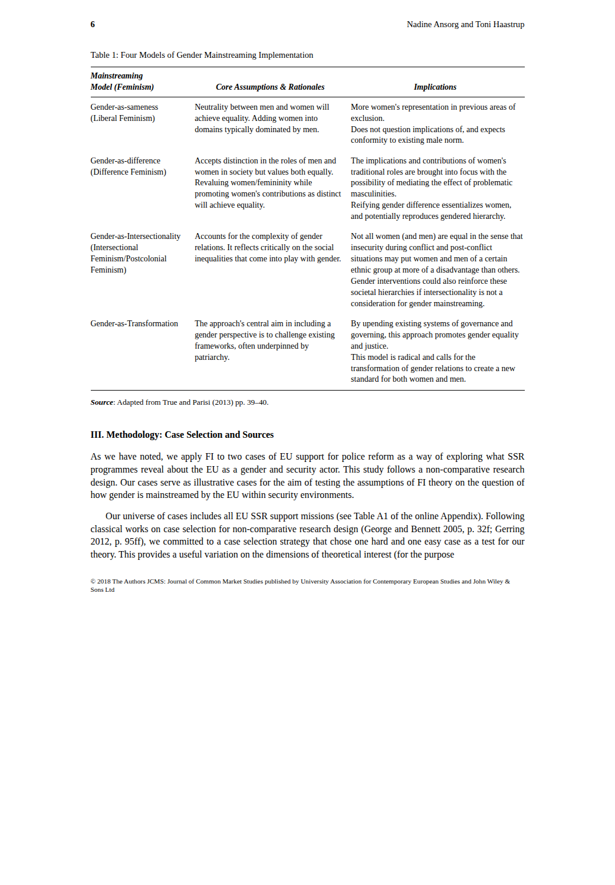6 Nadine Ansorg and Toni Haastrup
Table 1: Four Models of Gender Mainstreaming Implementation
| Mainstreaming Model (Feminism) | Core Assumptions & Rationales | Implications |
| --- | --- | --- |
| Gender-as-sameness (Liberal Feminism) | Neutrality between men and women will achieve equality. Adding women into domains typically dominated by men. | More women's representation in previous areas of exclusion. Does not question implications of, and expects conformity to existing male norm. |
| Gender-as-difference (Difference Feminism) | Accepts distinction in the roles of men and women in society but values both equally. Revaluing women/femininity while promoting women's contributions as distinct will achieve equality. | The implications and contributions of women's traditional roles are brought into focus with the possibility of mediating the effect of problematic masculinities. Reifying gender difference essentializes women, and potentially reproduces gendered hierarchy. |
| Gender-as-Intersectionality (Intersectional Feminism/Postcolonial Feminism) | Accounts for the complexity of gender relations. It reflects critically on the social inequalities that come into play with gender. | Not all women (and men) are equal in the sense that insecurity during conflict and post-conflict situations may put women and men of a certain ethnic group at more of a disadvantage than others. Gender interventions could also reinforce these societal hierarchies if intersectionality is not a consideration for gender mainstreaming. |
| Gender-as-Transformation | The approach's central aim in including a gender perspective is to challenge existing frameworks, often underpinned by patriarchy. | By upending existing systems of governance and governing, this approach promotes gender equality and justice. This model is radical and calls for the transformation of gender relations to create a new standard for both women and men. |
Source: Adapted from True and Parisi (2013) pp. 39–40.
III. Methodology: Case Selection and Sources
As we have noted, we apply FI to two cases of EU support for police reform as a way of exploring what SSR programmes reveal about the EU as a gender and security actor. This study follows a non-comparative research design. Our cases serve as illustrative cases for the aim of testing the assumptions of FI theory on the question of how gender is mainstreamed by the EU within security environments.
Our universe of cases includes all EU SSR support missions (see Table A1 of the online Appendix). Following classical works on case selection for non-comparative research design (George and Bennett 2005, p. 32f; Gerring 2012, p. 95ff), we committed to a case selection strategy that chose one hard and one easy case as a test for our theory. This provides a useful variation on the dimensions of theoretical interest (for the purpose
© 2018 The Authors JCMS: Journal of Common Market Studies published by University Association for Contemporary European Studies and John Wiley & Sons Ltd